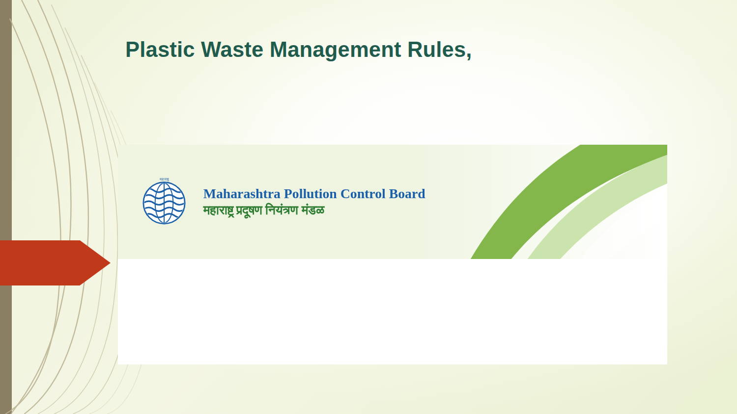Plastic Waste Management Rules,
महाराष्ट्र
Maharashtra Pollution Control Board
महाराष्ट्र प्रदूषण नियंत्रण मंडळ